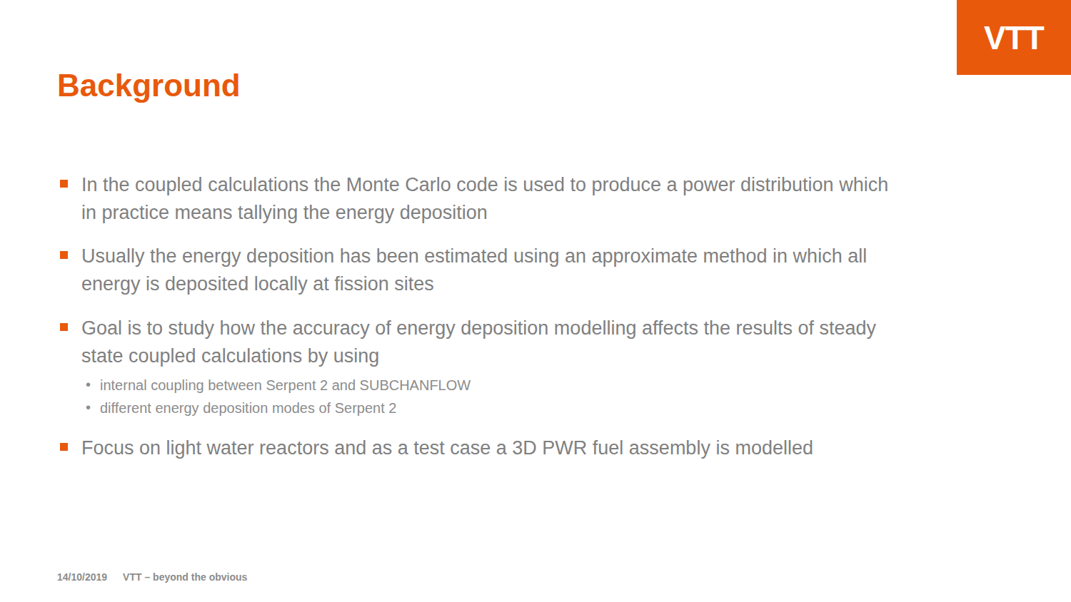VTT
Background
In the coupled calculations the Monte Carlo code is used to produce a power distribution which in practice means tallying the energy deposition
Usually the energy deposition has been estimated using an approximate method in which all energy is deposited locally at fission sites
Goal is to study how the accuracy of energy deposition modelling affects the results of steady state coupled calculations by using
internal coupling between Serpent 2 and SUBCHANFLOW
different energy deposition modes of Serpent 2
Focus on light water reactors and as a test case a 3D PWR fuel assembly is modelled
14/10/2019 VTT – beyond the obvious